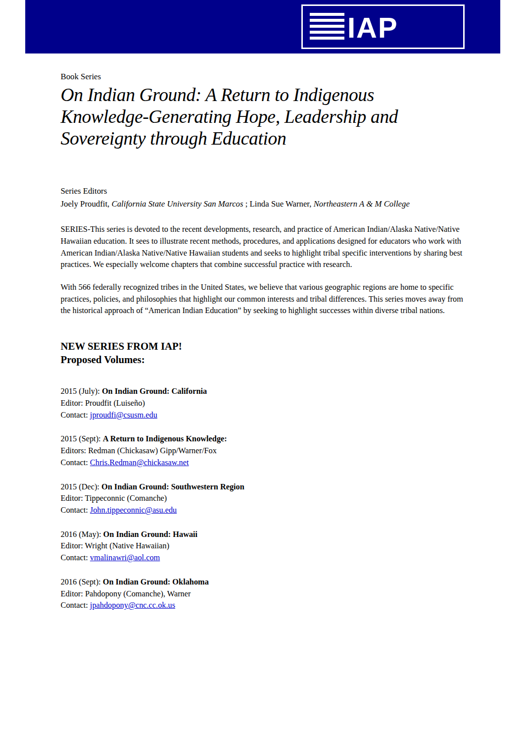IAP
Book Series
On Indian Ground: A Return to Indigenous Knowledge-Generating Hope, Leadership and Sovereignty through Education
Series Editors
Joely Proudfit, California State University San Marcos ; Linda Sue Warner, Northeastern A & M College
SERIES-This series is devoted to the recent developments, research, and practice of American Indian/Alaska Native/Native Hawaiian education. It sees to illustrate recent methods, procedures, and applications designed for educators who work with American Indian/Alaska Native/Native Hawaiian students and seeks to highlight tribal specific interventions by sharing best practices. We especially welcome chapters that combine successful practice with research.
With 566 federally recognized tribes in the United States, we believe that various geographic regions are home to specific practices, policies, and philosophies that highlight our common interests and tribal differences. This series moves away from the historical approach of “American Indian Education” by seeking to highlight successes within diverse tribal nations.
NEW SERIES FROM IAP!
Proposed Volumes:
2015 (July): On Indian Ground: California
Editor: Proudfit (Luiseño)
Contact: jproudfi@csusm.edu
2015 (Sept): A Return to Indigenous Knowledge:
Editors: Redman (Chickasaw) Gipp/Warner/Fox
Contact: Chris.Redman@chickasaw.net
2015 (Dec): On Indian Ground: Southwestern Region
Editor: Tippeconnic (Comanche)
Contact: John.tippeconnic@asu.edu
2016 (May): On Indian Ground: Hawaii
Editor: Wright (Native Hawaiian)
Contact: vmalinawri@aol.com
2016 (Sept): On Indian Ground: Oklahoma
Editor: Pahdopony (Comanche), Warner
Contact: jpahdopony@cnc.cc.ok.us